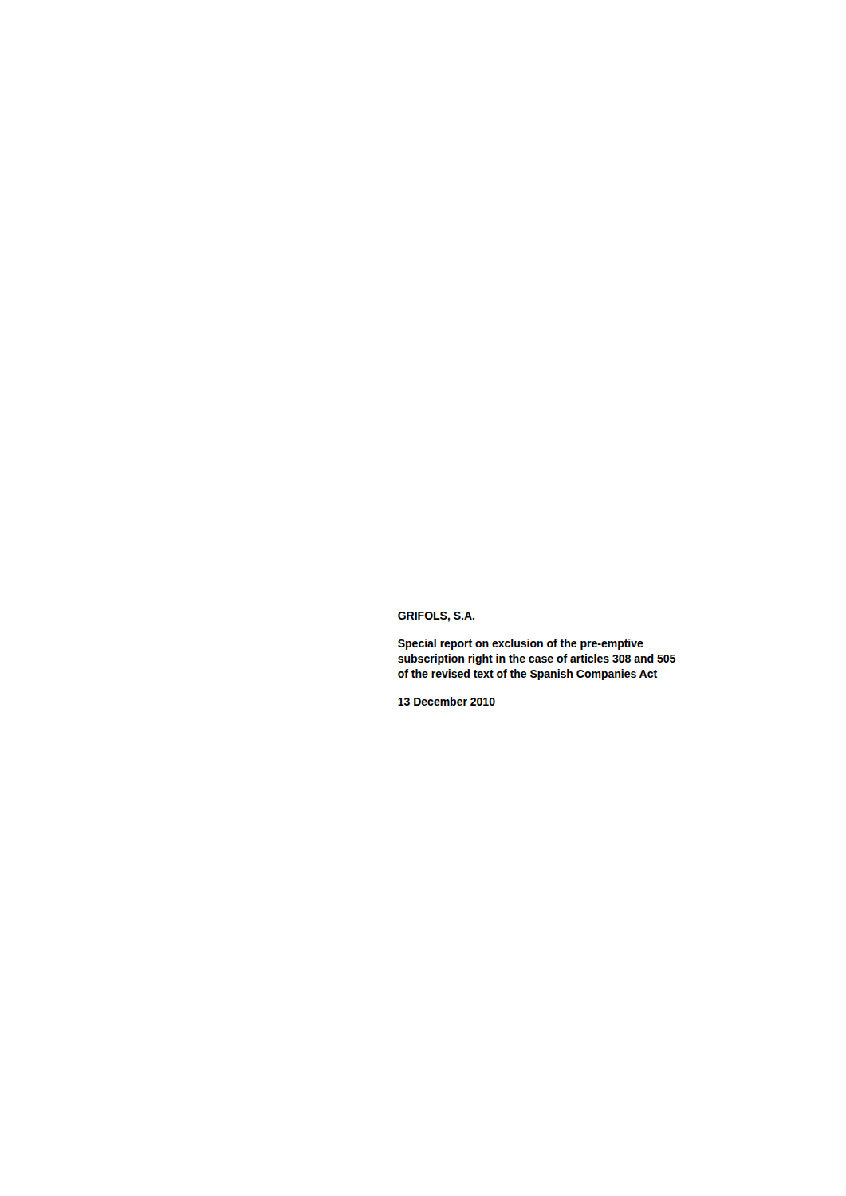GRIFOLS, S.A.
Special report on exclusion of the pre-emptive subscription right in the case of articles 308 and 505 of the revised text of the Spanish Companies Act
13 December 2010